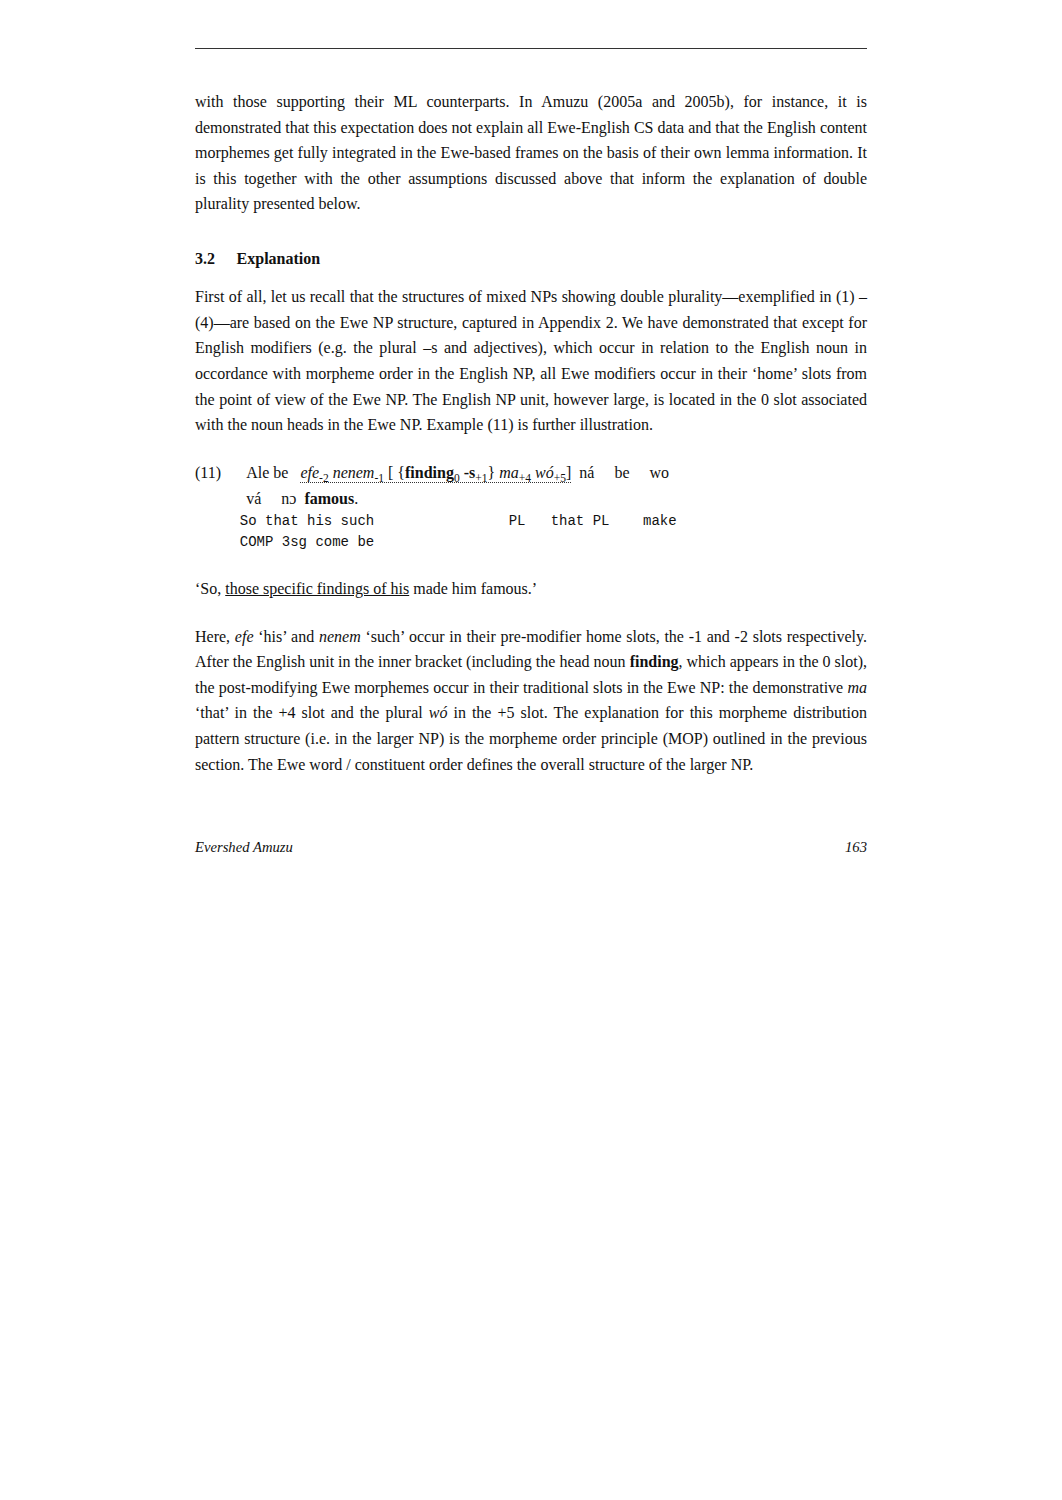with those supporting their ML counterparts. In Amuzu (2005a and 2005b), for instance, it is demonstrated that this expectation does not explain all Ewe-English CS data and that the English content morphemes get fully integrated in the Ewe-based frames on the basis of their own lemma information. It is this together with the other assumptions discussed above that inform the explanation of double plurality presented below.
3.2 Explanation
First of all, let us recall that the structures of mixed NPs showing double plurality—exemplified in (1) – (4)—are based on the Ewe NP structure, captured in Appendix 2. We have demonstrated that except for English modifiers (e.g. the plural –s and adjectives), which occur in relation to the English noun in occordance with morpheme order in the English NP, all Ewe modifiers occur in their ‘home’ slots from the point of view of the Ewe NP. The English NP unit, however large, is located in the 0 slot associated with the noun heads in the Ewe NP. Example (11) is further illustration.
(11) Ale be efe-2 nenem-1 [ {finding0 -s+1} ma+4 wó+5] ná be wo
vá nɔ famous.
So that his such PL that PL make COMP 3sg come be
‘So, those specific findings of his made him famous.’
Here, efe ‘his’ and nenem ‘such’ occur in their pre-modifier home slots, the -1 and -2 slots respectively. After the English unit in the inner bracket (including the head noun finding, which appears in the 0 slot), the post-modifying Ewe morphemes occur in their traditional slots in the Ewe NP: the demonstrative ma ‘that’ in the +4 slot and the plural wó in the +5 slot. The explanation for this morpheme distribution pattern structure (i.e. in the larger NP) is the morpheme order principle (MOP) outlined in the previous section. The Ewe word / constituent order defines the overall structure of the larger NP.
Evershed Amuzu 163